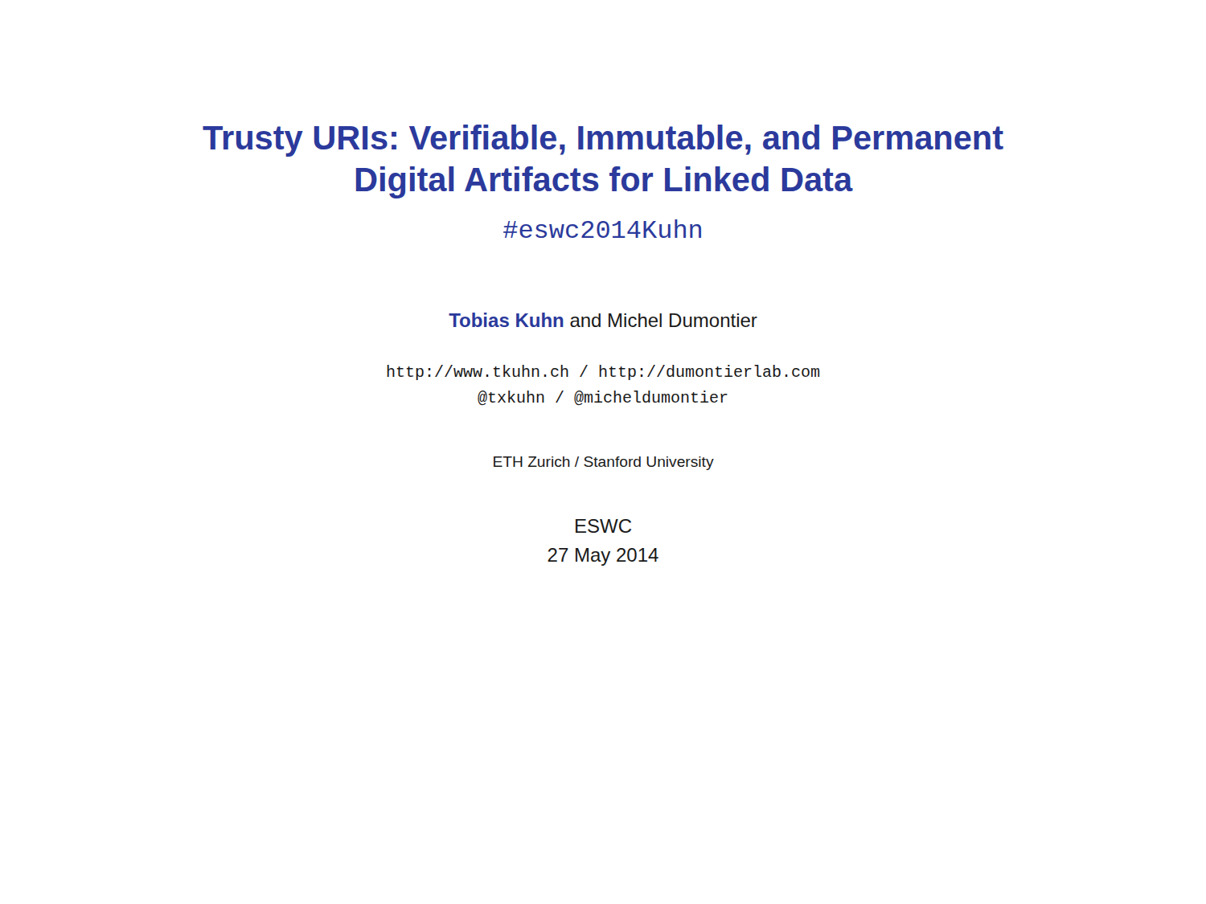Trusty URIs: Verifiable, Immutable, and Permanent Digital Artifacts for Linked Data
#eswc2014Kuhn
Tobias Kuhn and Michel Dumontier
http://www.tkuhn.ch / http://dumontierlab.com
@txkuhn / @micheldumontier
ETH Zurich / Stanford University
ESWC
27 May 2014